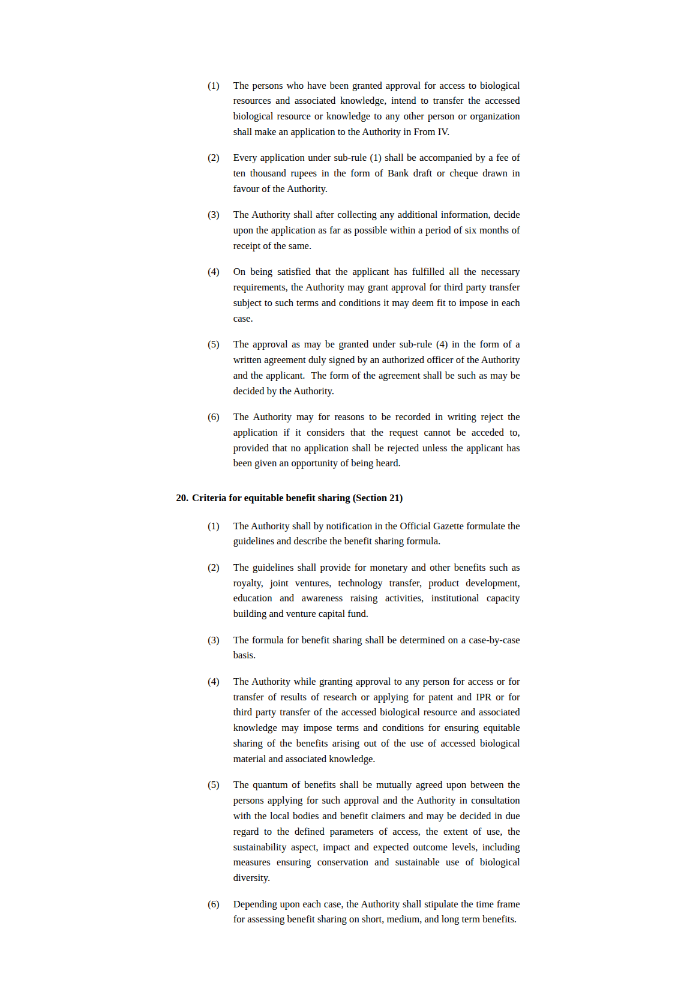(1) The persons who have been granted approval for access to biological resources and associated knowledge, intend to transfer the accessed biological resource or knowledge to any other person or organization shall make an application to the Authority in From IV.
(2) Every application under sub-rule (1) shall be accompanied by a fee of ten thousand rupees in the form of Bank draft or cheque drawn in favour of the Authority.
(3) The Authority shall after collecting any additional information, decide upon the application as far as possible within a period of six months of receipt of the same.
(4) On being satisfied that the applicant has fulfilled all the necessary requirements, the Authority may grant approval for third party transfer subject to such terms and conditions it may deem fit to impose in each case.
(5) The approval as may be granted under sub-rule (4) in the form of a written agreement duly signed by an authorized officer of the Authority and the applicant. The form of the agreement shall be such as may be decided by the Authority.
(6) The Authority may for reasons to be recorded in writing reject the application if it considers that the request cannot be acceded to, provided that no application shall be rejected unless the applicant has been given an opportunity of being heard.
20. Criteria for equitable benefit sharing (Section 21)
(1) The Authority shall by notification in the Official Gazette formulate the guidelines and describe the benefit sharing formula.
(2) The guidelines shall provide for monetary and other benefits such as royalty, joint ventures, technology transfer, product development, education and awareness raising activities, institutional capacity building and venture capital fund.
(3) The formula for benefit sharing shall be determined on a case-by-case basis.
(4) The Authority while granting approval to any person for access or for transfer of results of research or applying for patent and IPR or for third party transfer of the accessed biological resource and associated knowledge may impose terms and conditions for ensuring equitable sharing of the benefits arising out of the use of accessed biological material and associated knowledge.
(5) The quantum of benefits shall be mutually agreed upon between the persons applying for such approval and the Authority in consultation with the local bodies and benefit claimers and may be decided in due regard to the defined parameters of access, the extent of use, the sustainability aspect, impact and expected outcome levels, including measures ensuring conservation and sustainable use of biological diversity.
(6) Depending upon each case, the Authority shall stipulate the time frame for assessing benefit sharing on short, medium, and long term benefits.